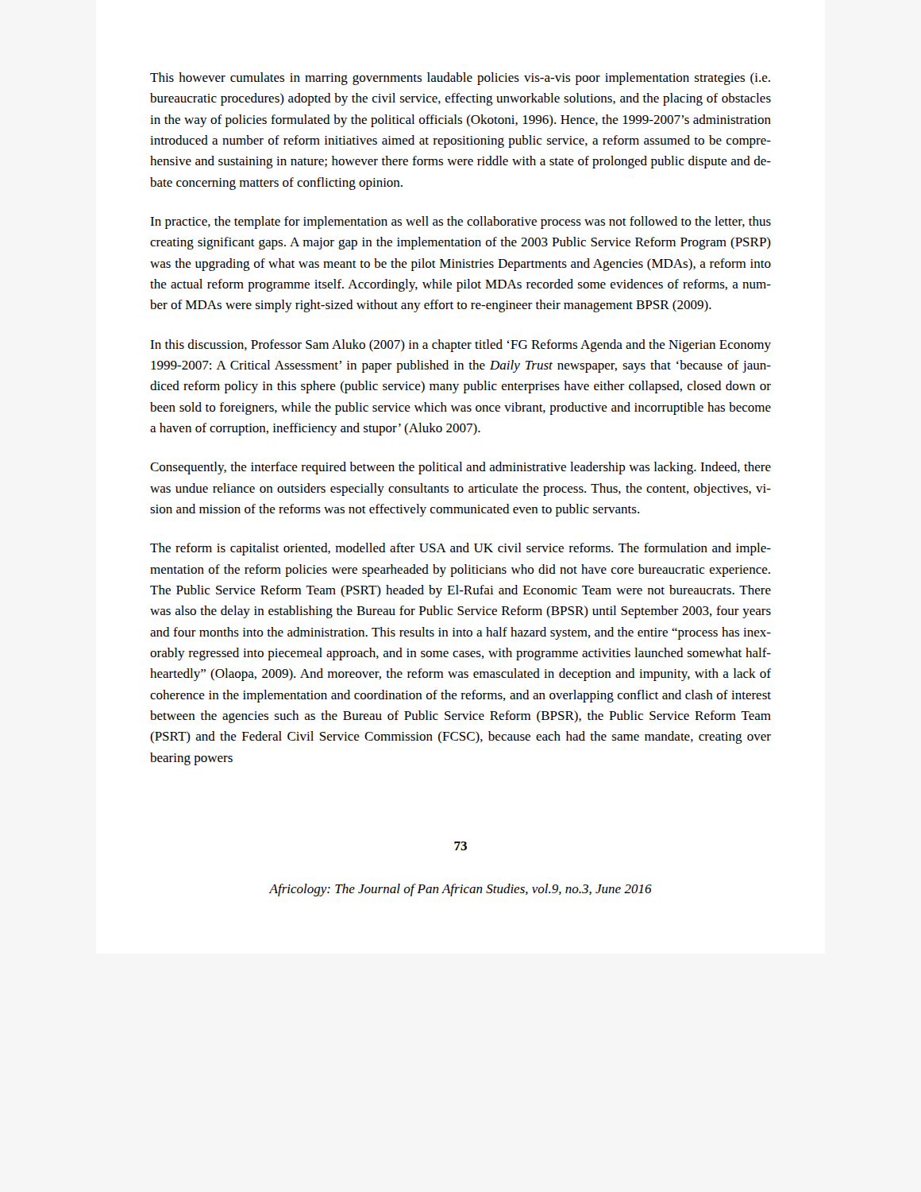This however cumulates in marring governments laudable policies vis-a-vis poor implementation strategies (i.e. bureaucratic procedures) adopted by the civil service, effecting unworkable solutions, and the placing of obstacles in the way of policies formulated by the political officials (Okotoni, 1996). Hence, the 1999-2007’s administration introduced a number of reform initiatives aimed at repositioning public service, a reform assumed to be comprehensive and sustaining in nature; however there forms were riddle with a state of prolonged public dispute and debate concerning matters of conflicting opinion.
In practice, the template for implementation as well as the collaborative process was not followed to the letter, thus creating significant gaps. A major gap in the implementation of the 2003 Public Service Reform Program (PSRP) was the upgrading of what was meant to be the pilot Ministries Departments and Agencies (MDAs), a reform into the actual reform programme itself. Accordingly, while pilot MDAs recorded some evidences of reforms, a number of MDAs were simply right-sized without any effort to re-engineer their management BPSR (2009).
In this discussion, Professor Sam Aluko (2007) in a chapter titled ‘FG Reforms Agenda and the Nigerian Economy 1999-2007: A Critical Assessment’ in paper published in the Daily Trust newspaper, says that ‘because of jaundiced reform policy in this sphere (public service) many public enterprises have either collapsed, closed down or been sold to foreigners, while the public service which was once vibrant, productive and incorruptible has become a haven of corruption, inefficiency and stupor’ (Aluko 2007).
Consequently, the interface required between the political and administrative leadership was lacking. Indeed, there was undue reliance on outsiders especially consultants to articulate the process. Thus, the content, objectives, vision and mission of the reforms was not effectively communicated even to public servants.
The reform is capitalist oriented, modelled after USA and UK civil service reforms. The formulation and implementation of the reform policies were spearheaded by politicians who did not have core bureaucratic experience. The Public Service Reform Team (PSRT) headed by El-Rufai and Economic Team were not bureaucrats. There was also the delay in establishing the Bureau for Public Service Reform (BPSR) until September 2003, four years and four months into the administration. This results in into a half hazard system, and the entire “process has inexorably regressed into piecemeal approach, and in some cases, with programme activities launched somewhat half-heartedly” (Olaopa, 2009). And moreover, the reform was emasculated in deception and impunity, with a lack of coherence in the implementation and coordination of the reforms, and an overlapping conflict and clash of interest between the agencies such as the Bureau of Public Service Reform (BPSR), the Public Service Reform Team (PSRT) and the Federal Civil Service Commission (FCSC), because each had the same mandate, creating over bearing powers
73
Africology: The Journal of Pan African Studies, vol.9, no.3, June 2016